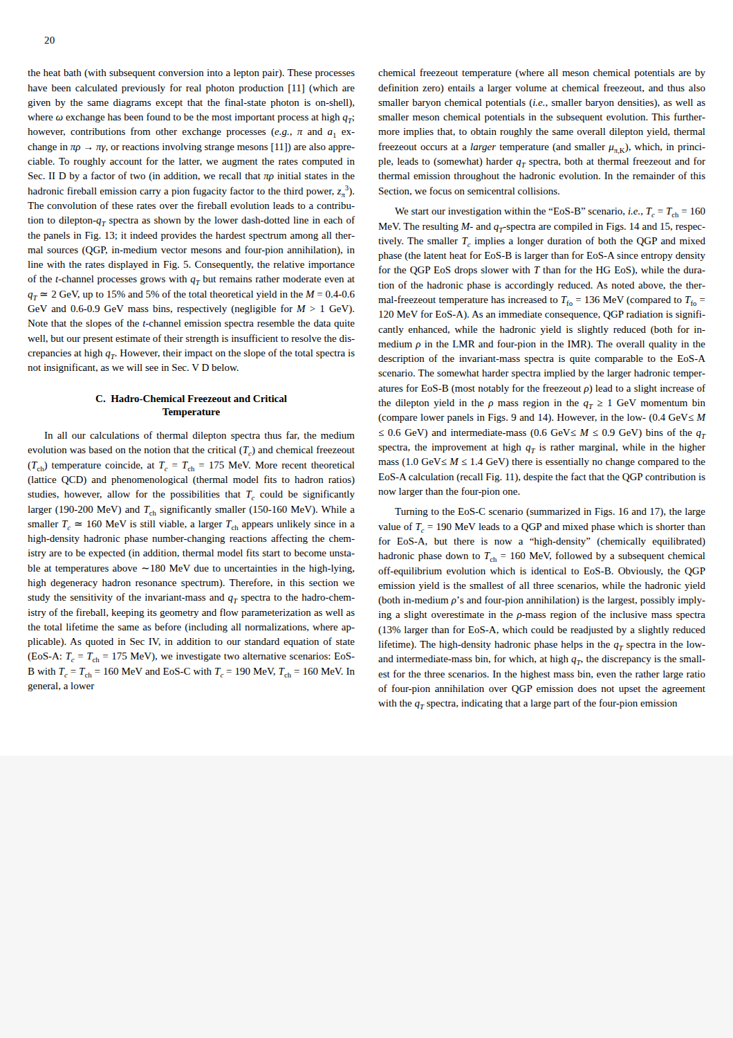20
the heat bath (with subsequent conversion into a lepton pair). These processes have been calculated previously for real photon production [11] (which are given by the same diagrams except that the final-state photon is on-shell), where ω exchange has been found to be the most important process at high qT; however, contributions from other exchange processes (e.g., π and a1 exchange in πρ → πγ, or reactions involving strange mesons [11]) are also appreciable. To roughly account for the latter, we augment the rates computed in Sec. II D by a factor of two (in addition, we recall that πρ initial states in the hadronic fireball emission carry a pion fugacity factor to the third power, zπ3). The convolution of these rates over the fireball evolution leads to a contribution to dilepton-qT spectra as shown by the lower dash-dotted line in each of the panels in Fig. 13; it indeed provides the hardest spectrum among all thermal sources (QGP, in-medium vector mesons and four-pion annihilation), in line with the rates displayed in Fig. 5. Consequently, the relative importance of the t-channel processes grows with qT but remains rather moderate even at qT ≃ 2 GeV, up to 15% and 5% of the total theoretical yield in the M = 0.4-0.6 GeV and 0.6-0.9 GeV mass bins, respectively (negligible for M > 1 GeV). Note that the slopes of the t-channel emission spectra resemble the data quite well, but our present estimate of their strength is insufficient to resolve the discrepancies at high qT. However, their impact on the slope of the total spectra is not insignificant, as we will see in Sec. V D below.
C. Hadro-Chemical Freezeout and Critical
Temperature
In all our calculations of thermal dilepton spectra thus far, the medium evolution was based on the notion that the critical (Tc) and chemical freezeout (Tch) temperature coincide, at Tc = Tch = 175 MeV. More recent theoretical (lattice QCD) and phenomenological (thermal model fits to hadron ratios) studies, however, allow for the possibilities that Tc could be significantly larger (190-200 MeV) and Tch significantly smaller (150-160 MeV). While a smaller Tc ≃ 160 MeV is still viable, a larger Tch appears unlikely since in a high-density hadronic phase number-changing reactions affecting the chemistry are to be expected (in addition, thermal model fits start to become unstable at temperatures above ∼180 MeV due to uncertainties in the high-lying, high degeneracy hadron resonance spectrum). Therefore, in this section we study the sensitivity of the invariant-mass and qT spectra to the hadro-chemistry of the fireball, keeping its geometry and flow parameterization as well as the total lifetime the same as before (including all normalizations, where applicable). As quoted in Sec IV, in addition to our standard equation of state (EoS-A: Tc = Tch = 175 MeV), we investigate two alternative scenarios: EoS-B with Tc = Tch = 160 MeV and EoS-C with Tc = 190 MeV, Tch = 160 MeV. In general, a lower
chemical freezeout temperature (where all meson chemical potentials are by definition zero) entails a larger volume at chemical freezeout, and thus also smaller baryon chemical potentials (i.e., smaller baryon densities), as well as smaller meson chemical potentials in the subsequent evolution. This furthermore implies that, to obtain roughly the same overall dilepton yield, thermal freezeout occurs at a larger temperature (and smaller μπ,K), which, in principle, leads to (somewhat) harder qT spectra, both at thermal freezeout and for thermal emission throughout the hadronic evolution. In the remainder of this Section, we focus on semicentral collisions.
We start our investigation within the “EoS-B” scenario, i.e., Tc = Tch = 160 MeV. The resulting M- and qT-spectra are compiled in Figs. 14 and 15, respectively. The smaller Tc implies a longer duration of both the QGP and mixed phase (the latent heat for EoS-B is larger than for EoS-A since entropy density for the QGP EoS drops slower with T than for the HG EoS), while the duration of the hadronic phase is accordingly reduced. As noted above, the thermal-freezeout temperature has increased to Tfo = 136 MeV (compared to Tfo = 120 MeV for EoS-A). As an immediate consequence, QGP radiation is significantly enhanced, while the hadronic yield is slightly reduced (both for in-medium ρ in the LMR and four-pion in the IMR). The overall quality in the description of the invariant-mass spectra is quite comparable to the EoS-A scenario. The somewhat harder spectra implied by the larger hadronic temperatures for EoS-B (most notably for the freezeout ρ) lead to a slight increase of the dilepton yield in the ρ mass region in the qT ≥ 1 GeV momentum bin (compare lower panels in Figs. 9 and 14). However, in the low- (0.4 GeV≤ M ≤ 0.6 GeV) and intermediate-mass (0.6 GeV≤ M ≤ 0.9 GeV) bins of the qT spectra, the improvement at high qT is rather marginal, while in the higher mass (1.0 GeV≤ M ≤ 1.4 GeV) there is essentially no change compared to the EoS-A calculation (recall Fig. 11), despite the fact that the QGP contribution is now larger than the four-pion one.
Turning to the EoS-C scenario (summarized in Figs. 16 and 17), the large value of Tc = 190 MeV leads to a QGP and mixed phase which is shorter than for EoS-A, but there is now a “high-density” (chemically equilibrated) hadronic phase down to Tch = 160 MeV, followed by a subsequent chemical off-equilibrium evolution which is identical to EoS-B. Obviously, the QGP emission yield is the smallest of all three scenarios, while the hadronic yield (both in-medium ρ’s and four-pion annihilation) is the largest, possibly implying a slight overestimate in the ρ-mass region of the inclusive mass spectra (13% larger than for EoS-A, which could be readjusted by a slightly reduced lifetime). The high-density hadronic phase helps in the qT spectra in the low- and intermediate-mass bin, for which, at high qT, the discrepancy is the smallest for the three scenarios. In the highest mass bin, even the rather large ratio of four-pion annihilation over QGP emission does not upset the agreement with the qT spectra, indicating that a large part of the four-pion emission